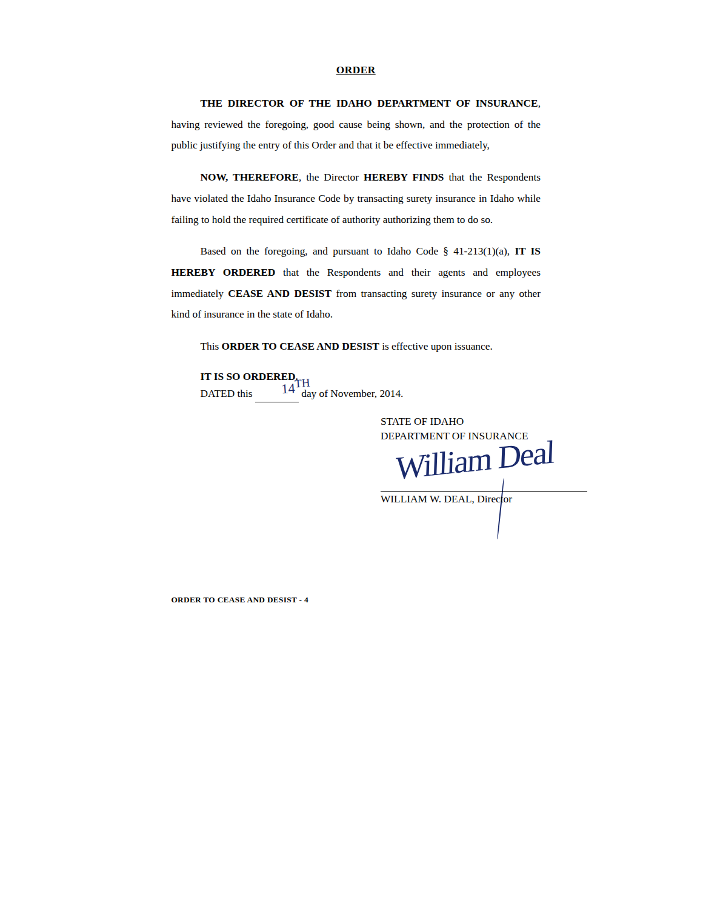ORDER
THE DIRECTOR OF THE IDAHO DEPARTMENT OF INSURANCE, having reviewed the foregoing, good cause being shown, and the protection of the public justifying the entry of this Order and that it be effective immediately,
NOW, THEREFORE, the Director HEREBY FINDS that the Respondents have violated the Idaho Insurance Code by transacting surety insurance in Idaho while failing to hold the required certificate of authority authorizing them to do so.
Based on the foregoing, and pursuant to Idaho Code § 41-213(1)(a), IT IS HEREBY ORDERED that the Respondents and their agents and employees immediately CEASE AND DESIST from transacting surety insurance or any other kind of insurance in the state of Idaho.
This ORDER TO CEASE AND DESIST is effective upon issuance.
IT IS SO ORDERED.
DATED this 14TH day of November, 2014.
STATE OF IDAHO
DEPARTMENT OF INSURANCE
William Deal
WILLIAM W. DEAL, Director
ORDER TO CEASE AND DESIST - 4